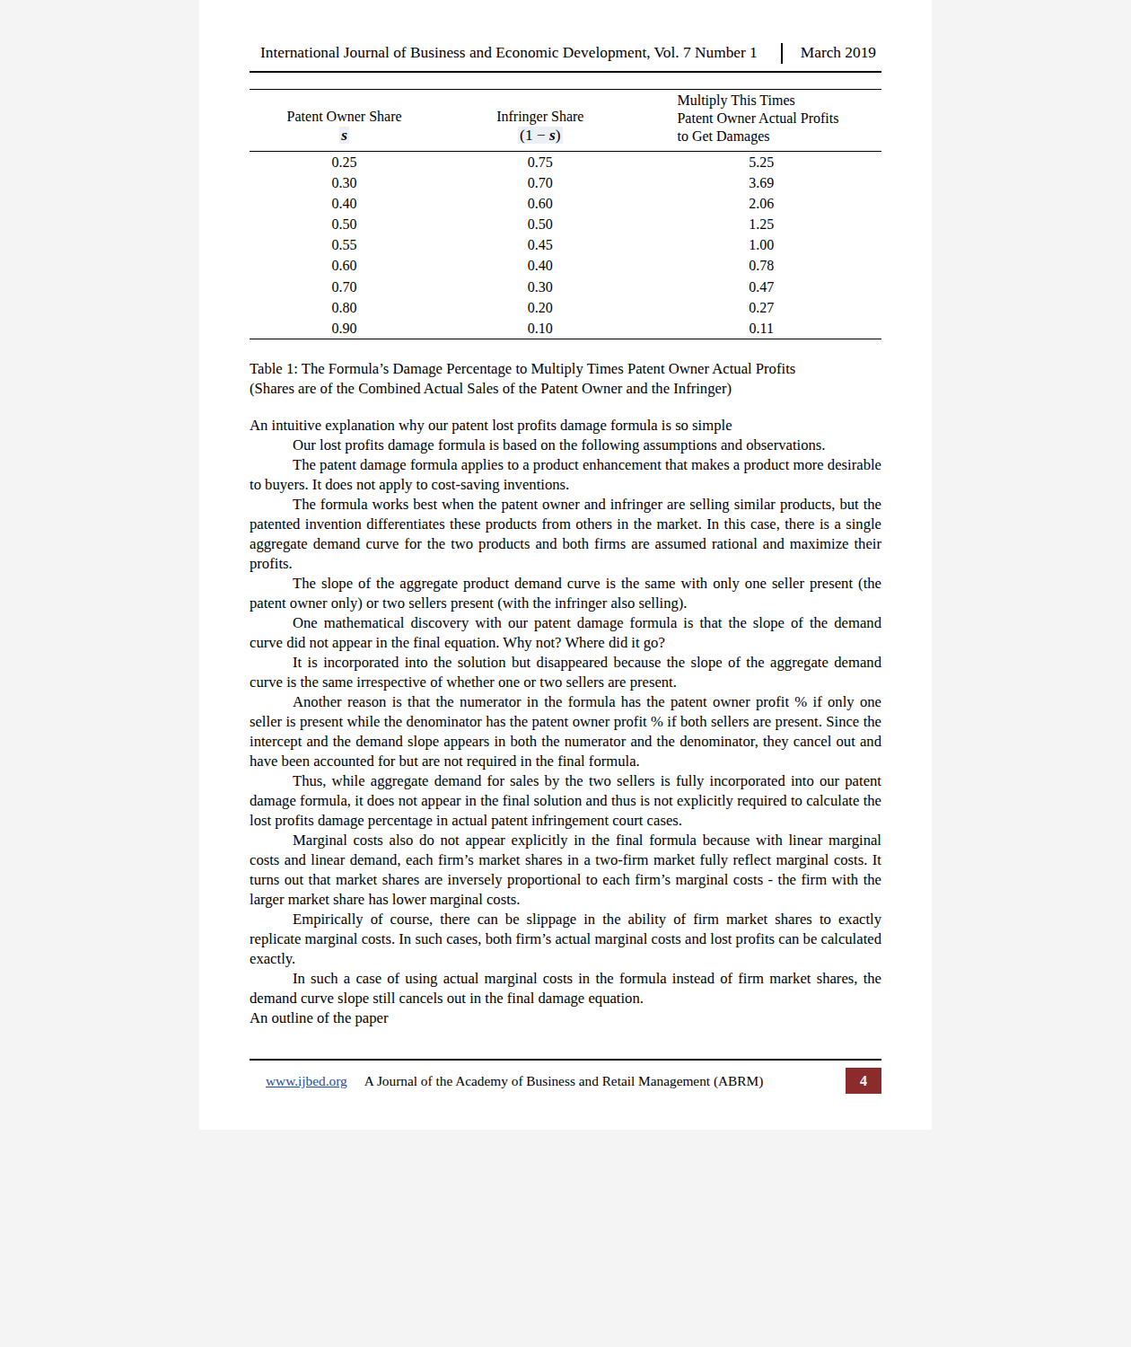International Journal of Business and Economic Development, Vol. 7 Number 1
March 2019
| Patent Owner Share s | Infringer Share (1 − s ) | Multiply This Times Patent Owner Actual Profits to Get Damages |
| --- | --- | --- |
| 0.25 | 0.75 | 5.25 |
| 0.30 | 0.70 | 3.69 |
| 0.40 | 0.60 | 2.06 |
| 0.50 | 0.50 | 1.25 |
| 0.55 | 0.45 | 1.00 |
| 0.60 | 0.40 | 0.78 |
| 0.70 | 0.30 | 0.47 |
| 0.80 | 0.20 | 0.27 |
| 0.90 | 0.10 | 0.11 |
Table 1: The Formula’s Damage Percentage to Multiply Times Patent Owner Actual Profits
(Shares are of the Combined Actual Sales of the Patent Owner and the Infringer)
An intuitive explanation why our patent lost profits damage formula is so simple
Our lost profits damage formula is based on the following assumptions and observations.
The patent damage formula applies to a product enhancement that makes a product more desirable to buyers. It does not apply to cost-saving inventions.
The formula works best when the patent owner and infringer are selling similar products, but the patented invention differentiates these products from others in the market. In this case, there is a single aggregate demand curve for the two products and both firms are assumed rational and maximize their profits.
The slope of the aggregate product demand curve is the same with only one seller present (the patent owner only) or two sellers present (with the infringer also selling).
One mathematical discovery with our patent damage formula is that the slope of the demand curve did not appear in the final equation. Why not? Where did it go?
It is incorporated into the solution but disappeared because the slope of the aggregate demand curve is the same irrespective of whether one or two sellers are present.
Another reason is that the numerator in the formula has the patent owner profit % if only one seller is present while the denominator has the patent owner profit % if both sellers are present. Since the intercept and the demand slope appears in both the numerator and the denominator, they cancel out and have been accounted for but are not required in the final formula.
Thus, while aggregate demand for sales by the two sellers is fully incorporated into our patent damage formula, it does not appear in the final solution and thus is not explicitly required to calculate the lost profits damage percentage in actual patent infringement court cases.
Marginal costs also do not appear explicitly in the final formula because with linear marginal costs and linear demand, each firm’s market shares in a two-firm market fully reflect marginal costs. It turns out that market shares are inversely proportional to each firm’s marginal costs - the firm with the larger market share has lower marginal costs.
Empirically of course, there can be slippage in the ability of firm market shares to exactly replicate marginal costs. In such cases, both firm’s actual marginal costs and lost profits can be calculated exactly.
In such a case of using actual marginal costs in the formula instead of firm market shares, the demand curve slope still cancels out in the final damage equation.
An outline of the paper
www.ijbed.org A Journal of the Academy of Business and Retail Management (ABRM)
4